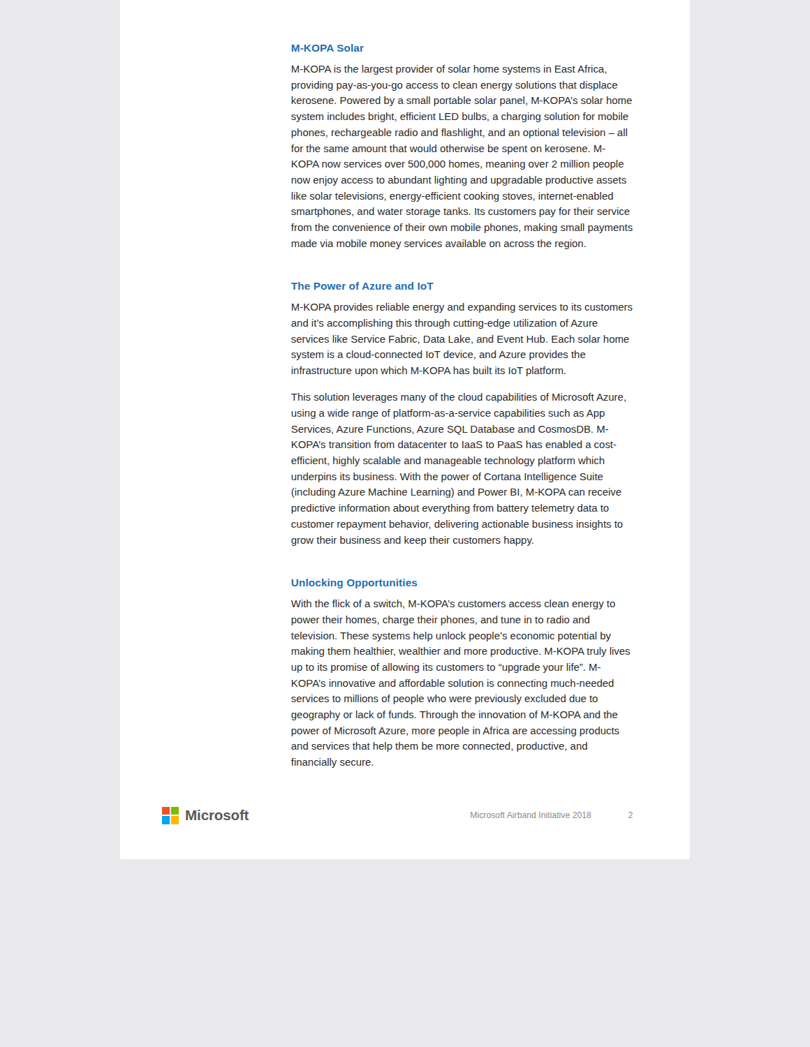M-KOPA Solar
M-KOPA is the largest provider of solar home systems in East Africa, providing pay-as-you-go access to clean energy solutions that displace kerosene. Powered by a small portable solar panel, M-KOPA’s solar home system includes bright, efficient LED bulbs, a charging solution for mobile phones, rechargeable radio and flashlight, and an optional television – all for the same amount that would otherwise be spent on kerosene. M-KOPA now services over 500,000 homes, meaning over 2 million people now enjoy access to abundant lighting and upgradable productive assets like solar televisions, energy-efficient cooking stoves, internet-enabled smartphones, and water storage tanks. Its customers pay for their service from the convenience of their own mobile phones, making small payments made via mobile money services available on across the region.
The Power of Azure and IoT
M-KOPA provides reliable energy and expanding services to its customers and it’s accomplishing this through cutting-edge utilization of Azure services like Service Fabric, Data Lake, and Event Hub. Each solar home system is a cloud-connected IoT device, and Azure provides the infrastructure upon which M-KOPA has built its IoT platform.
This solution leverages many of the cloud capabilities of Microsoft Azure, using a wide range of platform-as-a-service capabilities such as App Services, Azure Functions, Azure SQL Database and CosmosDB. M-KOPA’s transition from datacenter to IaaS to PaaS has enabled a cost-efficient, highly scalable and manageable technology platform which underpins its business. With the power of Cortana Intelligence Suite (including Azure Machine Learning) and Power BI, M-KOPA can receive predictive information about everything from battery telemetry data to customer repayment behavior, delivering actionable business insights to grow their business and keep their customers happy.
Unlocking Opportunities
With the flick of a switch, M-KOPA’s customers access clean energy to power their homes, charge their phones, and tune in to radio and television. These systems help unlock people’s economic potential by making them healthier, wealthier and more productive. M-KOPA truly lives up to its promise of allowing its customers to “upgrade your life”. M-KOPA’s innovative and affordable solution is connecting much-needed services to millions of people who were previously excluded due to geography or lack of funds. Through the innovation of M-KOPA and the power of Microsoft Azure, more people in Africa are accessing products and services that help them be more connected, productive, and financially secure.
Microsoft
Microsoft Airband Initiative 2018 2